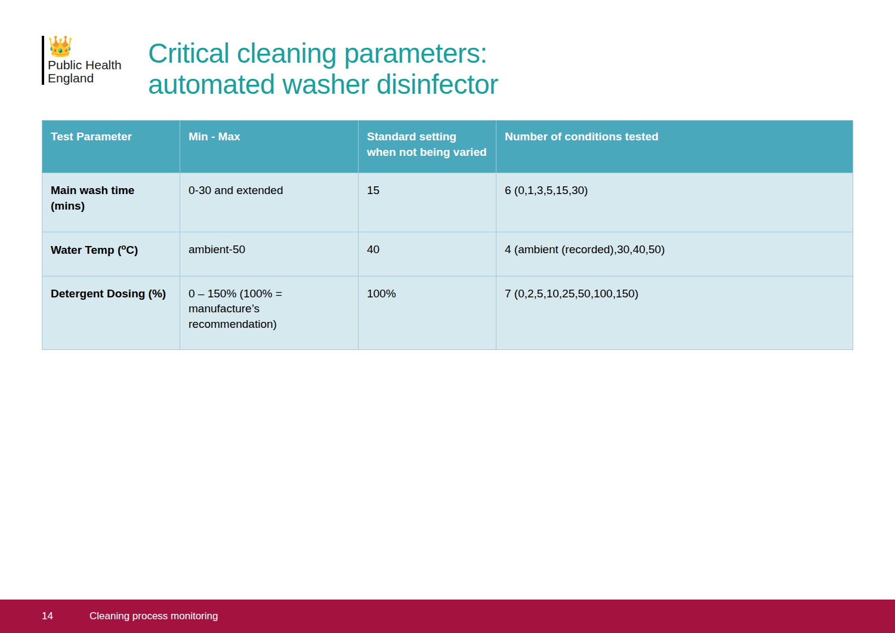👑
Public Health England
Critical cleaning parameters:
automated washer disinfector
| Test Parameter | Min - Max | Standard setting when not being varied | Number of conditions tested |
| --- | --- | --- | --- |
| Main wash time (mins) | 0-30 and extended | 15 | 6 (0,1,3,5,15,30) |
| Water Temp ( o C) | ambient-50 | 40 | 4 (ambient (recorded),30,40,50) |
| Detergent Dosing (%) | 0 – 150% (100% = manufacture’s recommendation) | 100% | 7 (0,2,5,10,25,50,100,150) |
14 Cleaning process monitoring